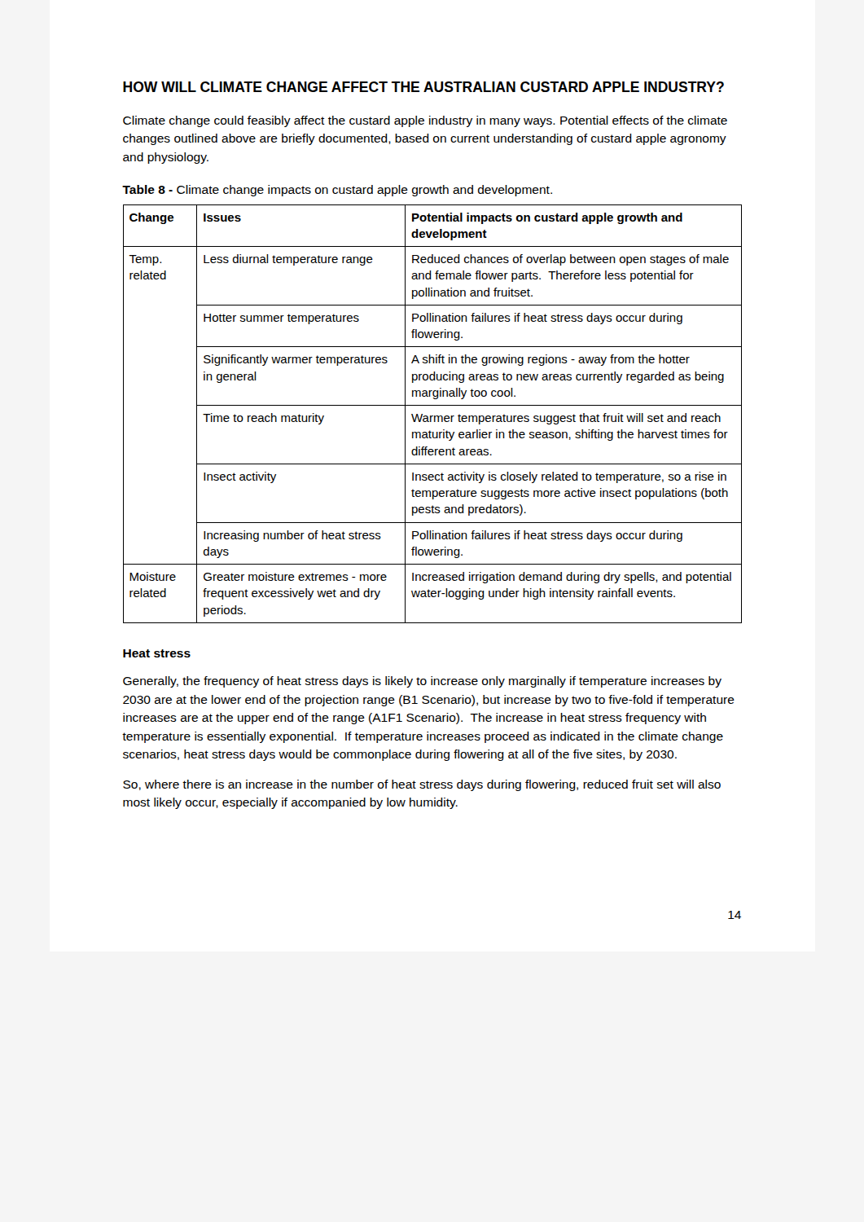How will climate change affect the Australian custard apple industry?
Climate change could feasibly affect the custard apple industry in many ways. Potential effects of the climate changes outlined above are briefly documented, based on current understanding of custard apple agronomy and physiology.
Table 8 - Climate change impacts on custard apple growth and development.
| Change | Issues | Potential impacts on custard apple growth and development |
| --- | --- | --- |
| Temp. related | Less diurnal temperature range | Reduced chances of overlap between open stages of male and female flower parts. Therefore less potential for pollination and fruitset. |
| Hotter summer temperatures | Pollination failures if heat stress days occur during flowering. |
| Significantly warmer temperatures in general | A shift in the growing regions - away from the hotter producing areas to new areas currently regarded as being marginally too cool. |
| Time to reach maturity | Warmer temperatures suggest that fruit will set and reach maturity earlier in the season, shifting the harvest times for different areas. |
| Insect activity | Insect activity is closely related to temperature, so a rise in temperature suggests more active insect populations (both pests and predators). |
| Increasing number of heat stress days | Pollination failures if heat stress days occur during flowering. |
| Moisture related | Greater moisture extremes - more frequent excessively wet and dry periods. | Increased irrigation demand during dry spells, and potential water-logging under high intensity rainfall events. |
Heat stress
Generally, the frequency of heat stress days is likely to increase only marginally if temperature increases by 2030 are at the lower end of the projection range (B1 Scenario), but increase by two to five-fold if temperature increases are at the upper end of the range (A1F1 Scenario). The increase in heat stress frequency with temperature is essentially exponential. If temperature increases proceed as indicated in the climate change scenarios, heat stress days would be commonplace during flowering at all of the five sites, by 2030.
So, where there is an increase in the number of heat stress days during flowering, reduced fruit set will also most likely occur, especially if accompanied by low humidity.
14